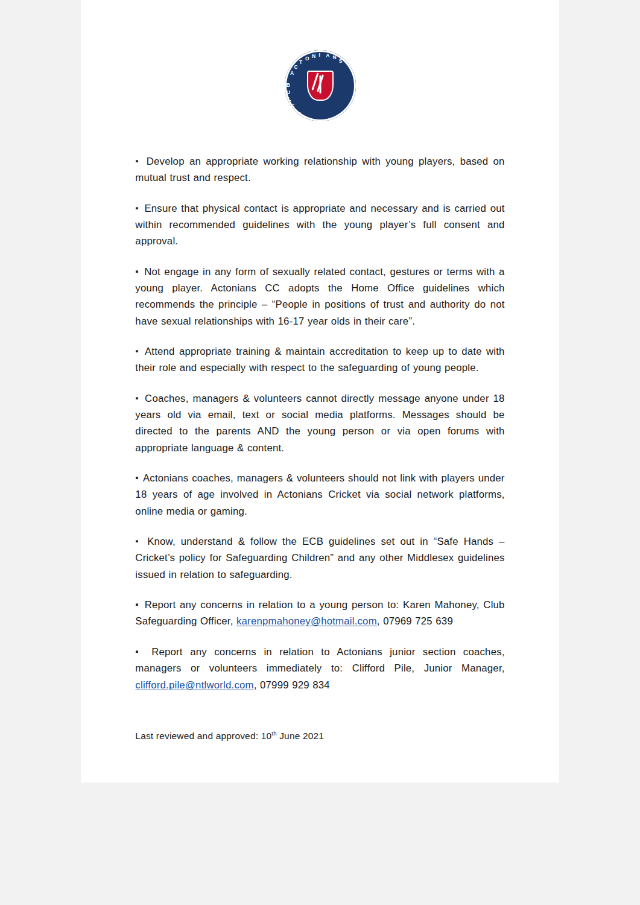A C T O N I A N S C R I C K E T C L U B
▪ Develop an appropriate working relationship with young players, based on mutual trust and respect.
▪ Ensure that physical contact is appropriate and necessary and is carried out within recommended guidelines with the young player’s full consent and approval.
▪ Not engage in any form of sexually related contact, gestures or terms with a young player. Actonians CC adopts the Home Office guidelines which recommends the principle – “People in positions of trust and authority do not have sexual relationships with 16-17 year olds in their care”.
▪ Attend appropriate training & maintain accreditation to keep up to date with their role and especially with respect to the safeguarding of young people.
▪ Coaches, managers & volunteers cannot directly message anyone under 18 years old via email, text or social media platforms. Messages should be directed to the parents AND the young person or via open forums with appropriate language & content.
▪ Actonians coaches, managers & volunteers should not link with players under 18 years of age involved in Actonians Cricket via social network platforms, online media or gaming.
▪ Know, understand & follow the ECB guidelines set out in “Safe Hands – Cricket’s policy for Safeguarding Children” and any other Middlesex guidelines issued in relation to safeguarding.
▪ Report any concerns in relation to a young person to: Karen Mahoney, Club Safeguarding Officer, karenpmahoney@hotmail.com, 07969 725 639
▪ Report any concerns in relation to Actonians junior section coaches, managers or volunteers immediately to: Clifford Pile, Junior Manager, clifford.pile@ntlworld.com, 07999 929 834
Last reviewed and approved: 10th June 2021